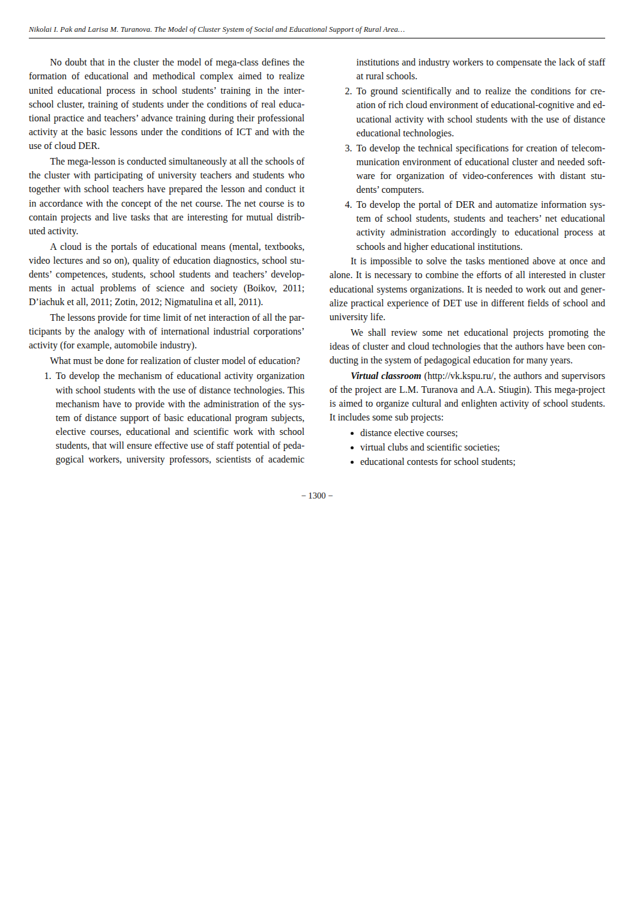Nikolai I. Pak and Larisa M. Turanova. The Model of Cluster System of Social and Educational Support of Rural Area…
No doubt that in the cluster the model of mega-class defines the formation of educational and methodical complex aimed to realize united educational process in school students’ training in the interschool cluster, training of students under the conditions of real educational practice and teachers’ advance training during their professional activity at the basic lessons under the conditions of ICT and with the use of cloud DER.
The mega-lesson is conducted simultaneously at all the schools of the cluster with participating of university teachers and students who together with school teachers have prepared the lesson and conduct it in accordance with the concept of the net course. The net course is to contain projects and live tasks that are interesting for mutual distributed activity.
A cloud is the portals of educational means (mental, textbooks, video lectures and so on), quality of education diagnostics, school students’ competences, students, school students and teachers’ developments in actual problems of science and society (Boikov, 2011; D’iachuk et all, 2011; Zotin, 2012; Nigmatulina et all, 2011).
The lessons provide for time limit of net interaction of all the participants by the analogy with of international industrial corporations’ activity (for example, automobile industry).
What must be done for realization of cluster model of education?
To develop the mechanism of educational activity organization with school students with the use of distance technologies. This mechanism have to provide with the administration of the system of distance support of basic educational program subjects, elective courses, educational and scientific work with school students, that will ensure effective use of staff potential of pedagogical workers, university professors, scientists of academic institutions and industry workers to compensate the lack of staff at rural schools.
To ground scientifically and to realize the conditions for creation of rich cloud environment of educational-cognitive and educational activity with school students with the use of distance educational technologies.
To develop the technical specifications for creation of telecommunication environment of educational cluster and needed software for organization of video-conferences with distant students’ computers.
To develop the portal of DER and automatize information system of school students, students and teachers’ net educational activity administration accordingly to educational process at schools and higher educational institutions.
It is impossible to solve the tasks mentioned above at once and alone. It is necessary to combine the efforts of all interested in cluster educational systems organizations. It is needed to work out and generalize practical experience of DET use in different fields of school and university life.
We shall review some net educational projects promoting the ideas of cluster and cloud technologies that the authors have been conducting in the system of pedagogical education for many years.
Virtual classroom (http://vk.kspu.ru/, the authors and supervisors of the project are L.M. Turanova and A.A. Stiugin). This mega-project is aimed to organize cultural and enlighten activity of school students. It includes some sub projects:
distance elective courses;
virtual clubs and scientific societies;
educational contests for school students;
− 1300 −